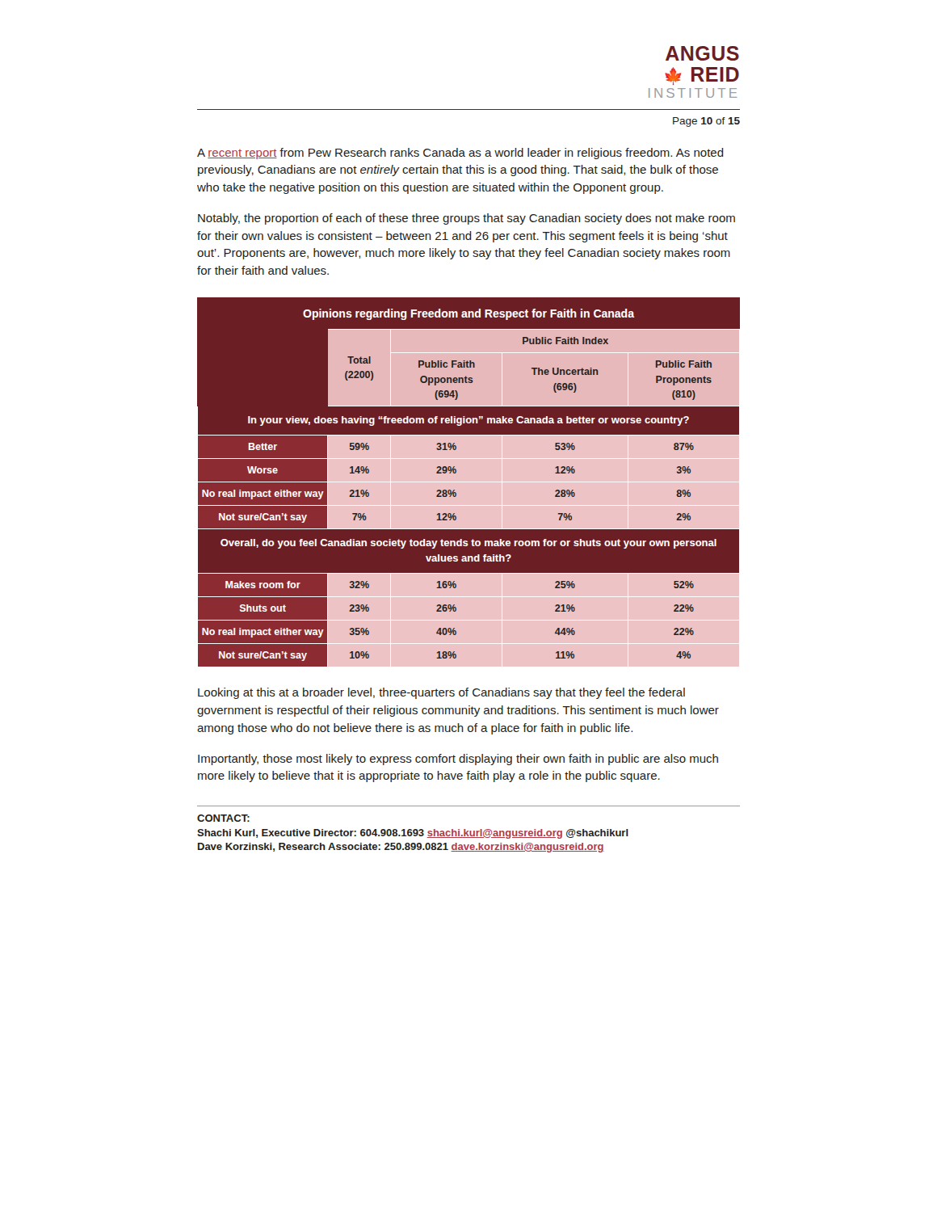ANGUS 🍁 REID INSTITUTE
Page 10 of 15
A recent report from Pew Research ranks Canada as a world leader in religious freedom. As noted previously, Canadians are not entirely certain that this is a good thing. That said, the bulk of those who take the negative position on this question are situated within the Opponent group.
Notably, the proportion of each of these three groups that say Canadian society does not make room for their own values is consistent – between 21 and 26 per cent. This segment feels it is being ‘shut out’. Proponents are, however, much more likely to say that they feel Canadian society makes room for their faith and values.
Opinions regarding Freedom and Respect for Faith in Canada
| | Total (2200) | Public Faith Index |
| --- | --- | --- |
| Public Faith Opponents (694) | The Uncertain (696) | Public Faith Proponents (810) |
| In your view, does having “freedom of religion” make Canada a better or worse country? |
| Better | 59% | 31% | 53% | 87% |
| Worse | 14% | 29% | 12% | 3% |
| No real impact either way | 21% | 28% | 28% | 8% |
| Not sure/Can’t say | 7% | 12% | 7% | 2% |
| Overall, do you feel Canadian society today tends to make room for or shuts out your own personal values and faith? |
| Makes room for | 32% | 16% | 25% | 52% |
| Shuts out | 23% | 26% | 21% | 22% |
| No real impact either way | 35% | 40% | 44% | 22% |
| Not sure/Can’t say | 10% | 18% | 11% | 4% |
Looking at this at a broader level, three-quarters of Canadians say that they feel the federal government is respectful of their religious community and traditions. This sentiment is much lower among those who do not believe there is as much of a place for faith in public life.
Importantly, those most likely to express comfort displaying their own faith in public are also much more likely to believe that it is appropriate to have faith play a role in the public square.
CONTACT:
Shachi Kurl, Executive Director: 604.908.1693 shachi.kurl@angusreid.org @shachikurl
Dave Korzinski, Research Associate: 250.899.0821 dave.korzinski@angusreid.org